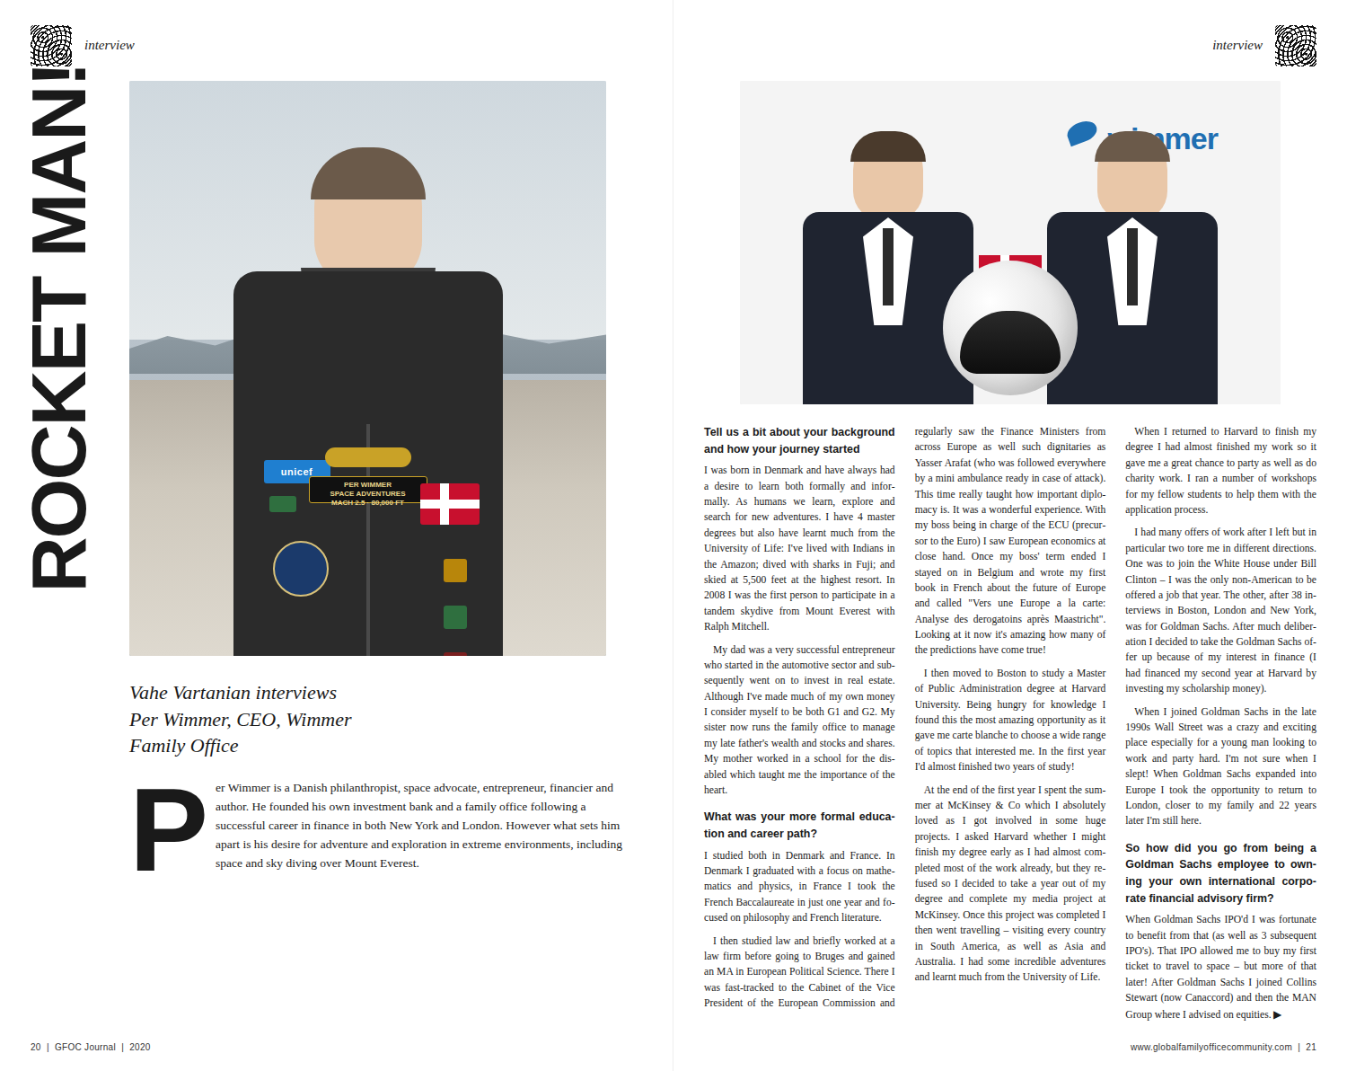interview
Rocket Man!
unicef
PER WIMMER
SPACE ADVENTURES
MACH 2.5 · 80,000 FT
Vahe Vartanian interviews
Per Wimmer, CEO, Wimmer
Family Office
P
er Wimmer is a Danish philanthropist, space advocate, entrepreneur, financier and author. He founded his own investment bank and a family office following a successful career in finance in both New York and London. However what sets him apart is his desire for adventure and exploration in extreme environments, including space and sky diving over Mount Everest.
20 | GFOC Journal | 2020
interview
wimmer
Tell us a bit about your background and how your journey started
I was born in Denmark and have always had a desire to learn both formally and informally. As humans we learn, explore and search for new adventures. I have 4 master degrees but also have learnt much from the University of Life: I've lived with Indians in the Amazon; dived with sharks in Fuji; and skied at 5,500 feet at the highest resort. In 2008 I was the first person to participate in a tandem skydive from Mount Everest with Ralph Mitchell.
My dad was a very successful entrepreneur who started in the automotive sector and subsequently went on to invest in real estate. Although I've made much of my own money I consider myself to be both G1 and G2. My sister now runs the family office to manage my late father's wealth and stocks and shares. My mother worked in a school for the disabled which taught me the importance of the heart.
What was your more formal education and career path?
I studied both in Denmark and France. In Denmark I graduated with a focus on mathematics and physics, in France I took the French Baccalaureate in just one year and focused on philosophy and French literature.
I then studied law and briefly worked at a law firm before going to Bruges and gained an MA in European Political Science. There I was fast-tracked to the Cabinet of the Vice President of the European Commission and regularly saw the Finance Ministers from across Europe as well such dignitaries as Yasser Arafat (who was followed everywhere by a mini ambulance ready in case of attack). This time really taught how important diplomacy is. It was a wonderful experience. With my boss being in charge of the ECU (precursor to the Euro) I saw European economics at close hand. Once my boss' term ended I stayed on in Belgium and wrote my first book in French about the future of Europe and called "Vers une Europe a la carte: Analyse des derogatoins après Maastricht". Looking at it now it's amazing how many of the predictions have come true!
I then moved to Boston to study a Master of Public Administration degree at Harvard University. Being hungry for knowledge I found this the most amazing opportunity as it gave me carte blanche to choose a wide range of topics that interested me. In the first year I'd almost finished two years of study!
At the end of the first year I spent the summer at McKinsey & Co which I absolutely loved as I got involved in some huge projects. I asked Harvard whether I might finish my degree early as I had almost completed most of the work already, but they refused so I decided to take a year out of my degree and complete my media project at McKinsey. Once this project was completed I then went travelling – visiting every country in South America, as well as Asia and Australia. I had some incredible adventures and learnt much from the University of Life.
When I returned to Harvard to finish my degree I had almost finished my work so it gave me a great chance to party as well as do charity work. I ran a number of workshops for my fellow students to help them with the application process.
I had many offers of work after I left but in particular two tore me in different directions. One was to join the White House under Bill Clinton – I was the only non-American to be offered a job that year. The other, after 38 interviews in Boston, London and New York, was for Goldman Sachs. After much deliberation I decided to take the Goldman Sachs offer up because of my interest in finance (I had financed my second year at Harvard by investing my scholarship money).
When I joined Goldman Sachs in the late 1990s Wall Street was a crazy and exciting place especially for a young man looking to work and party hard. I'm not sure when I slept! When Goldman Sachs expanded into Europe I took the opportunity to return to London, closer to my family and 22 years later I'm still here.
So how did you go from being a Goldman Sachs employee to owning your own international corporate financial advisory firm?
When Goldman Sachs IPO'd I was fortunate to benefit from that (as well as 3 subsequent IPO's). That IPO allowed me to buy my first ticket to travel to space – but more of that later! After Goldman Sachs I joined Collins Stewart (now Canaccord) and then the MAN Group where I advised on equities. ▶
www.globalfamilyofficecommunity.com | 21